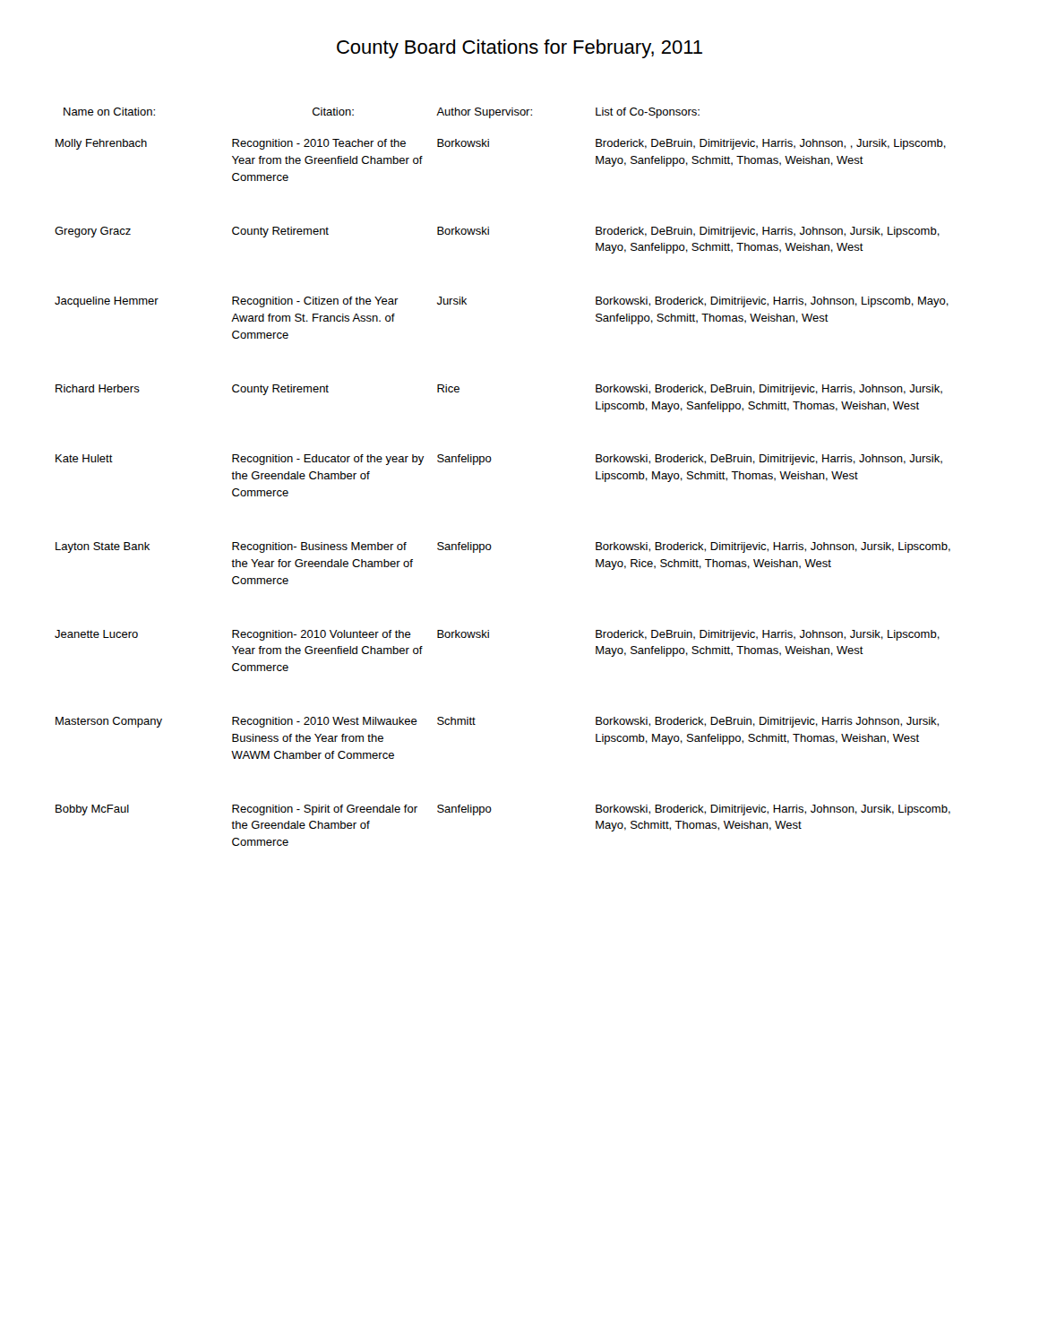County Board Citations for February, 2011
| Name on Citation: | Citation: | Author Supervisor: | List of Co-Sponsors: |
| --- | --- | --- | --- |
| Molly Fehrenbach | Recognition - 2010 Teacher of the Year from the Greenfield Chamber of Commerce | Borkowski | Broderick, DeBruin, Dimitrijevic, Harris, Johnson, , Jursik, Lipscomb, Mayo, Sanfelippo, Schmitt, Thomas, Weishan, West |
| Gregory Gracz | County Retirement | Borkowski | Broderick, DeBruin, Dimitrijevic, Harris, Johnson, Jursik, Lipscomb, Mayo, Sanfelippo, Schmitt, Thomas, Weishan, West |
| Jacqueline Hemmer | Recognition - Citizen of the Year Award from St. Francis Assn. of Commerce | Jursik | Borkowski, Broderick, Dimitrijevic, Harris, Johnson, Lipscomb, Mayo, Sanfelippo, Schmitt, Thomas, Weishan, West |
| Richard Herbers | County Retirement | Rice | Borkowski, Broderick, DeBruin, Dimitrijevic, Harris, Johnson, Jursik, Lipscomb, Mayo, Sanfelippo, Schmitt, Thomas, Weishan, West |
| Kate Hulett | Recognition - Educator of the year by the Greendale Chamber of Commerce | Sanfelippo | Borkowski, Broderick, DeBruin, Dimitrijevic, Harris, Johnson, Jursik, Lipscomb, Mayo, Schmitt, Thomas, Weishan, West |
| Layton State Bank | Recognition- Business Member of the Year for Greendale Chamber of Commerce | Sanfelippo | Borkowski, Broderick, Dimitrijevic, Harris, Johnson, Jursik, Lipscomb, Mayo, Rice, Schmitt, Thomas, Weishan, West |
| Jeanette Lucero | Recognition- 2010 Volunteer of the Year from the Greenfield Chamber of Commerce | Borkowski | Broderick, DeBruin, Dimitrijevic, Harris, Johnson, Jursik, Lipscomb, Mayo, Sanfelippo, Schmitt, Thomas, Weishan, West |
| Masterson Company | Recognition - 2010 West Milwaukee Business of the Year from the WAWM Chamber of Commerce | Schmitt | Borkowski, Broderick, DeBruin, Dimitrijevic, Harris Johnson, Jursik, Lipscomb, Mayo, Sanfelippo, Schmitt, Thomas, Weishan, West |
| Bobby McFaul | Recognition - Spirit of Greendale for the Greendale Chamber of Commerce | Sanfelippo | Borkowski, Broderick, Dimitrijevic, Harris, Johnson, Jursik, Lipscomb, Mayo, Schmitt, Thomas, Weishan, West |